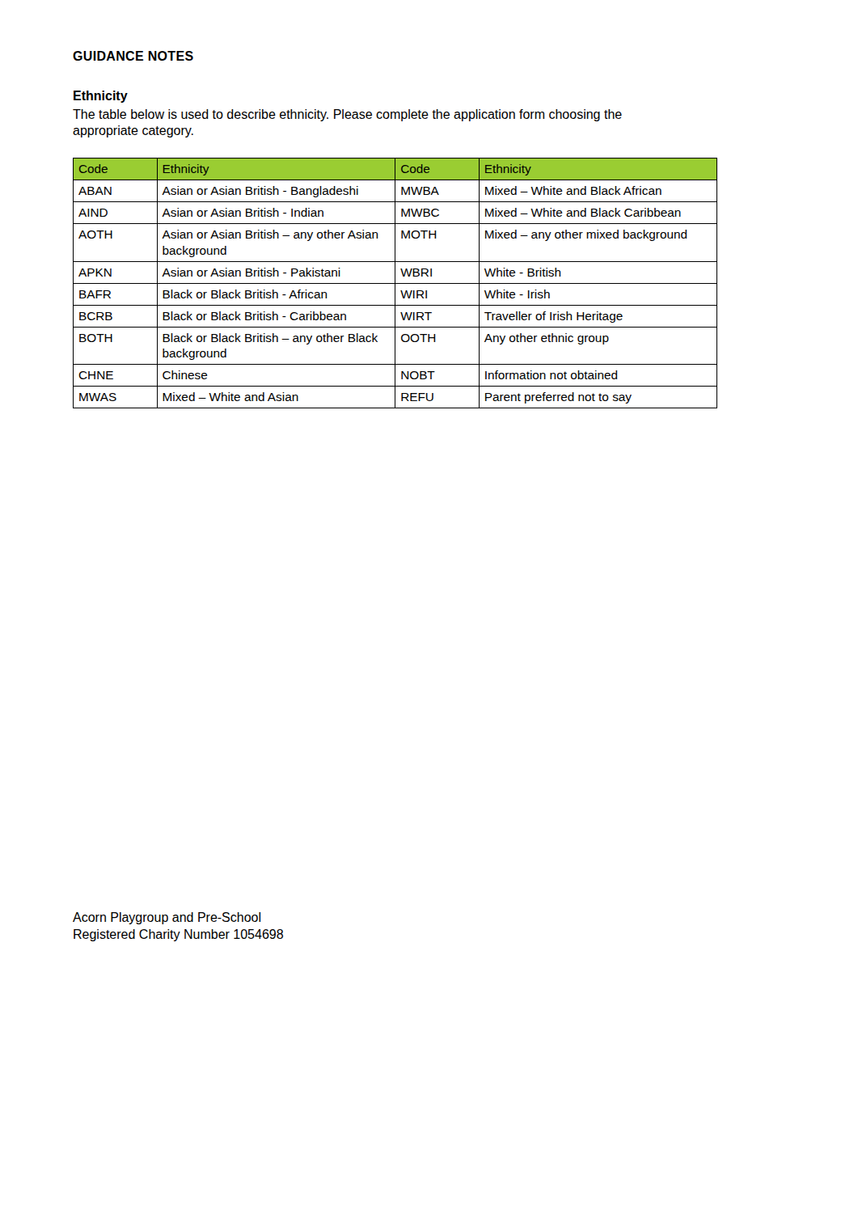GUIDANCE NOTES
Ethnicity
The table below is used to describe ethnicity. Please complete the application form choosing the appropriate category.
| Code | Ethnicity | Code | Ethnicity |
| --- | --- | --- | --- |
| ABAN | Asian or Asian British - Bangladeshi | MWBA | Mixed – White and Black African |
| AIND | Asian or Asian British - Indian | MWBC | Mixed – White and Black Caribbean |
| AOTH | Asian or Asian British – any other Asian background | MOTH | Mixed – any other mixed background |
| APKN | Asian or Asian British - Pakistani | WBRI | White - British |
| BAFR | Black or Black British - African | WIRI | White - Irish |
| BCRB | Black or Black British - Caribbean | WIRT | Traveller of Irish Heritage |
| BOTH | Black or Black British – any other Black background | OOTH | Any other ethnic group |
| CHNE | Chinese | NOBT | Information not obtained |
| MWAS | Mixed – White and Asian | REFU | Parent preferred not to say |
Acorn Playgroup and Pre-School
Registered Charity Number 1054698